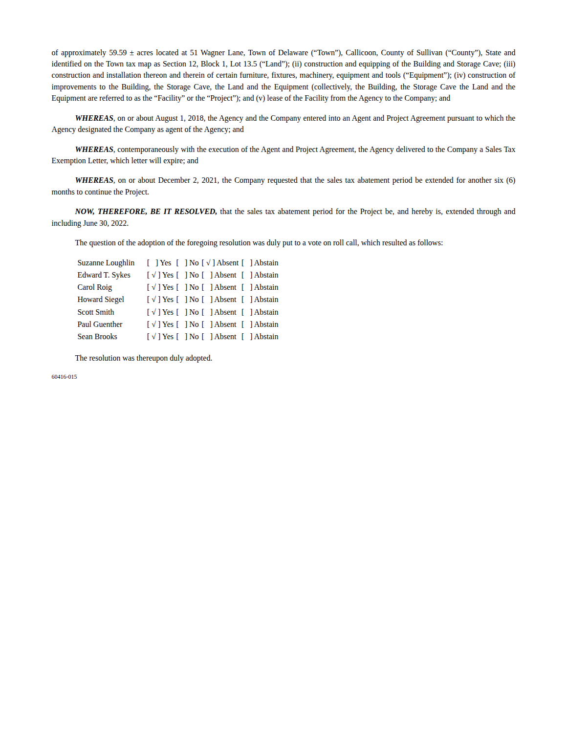of approximately 59.59 ± acres located at 51 Wagner Lane, Town of Delaware (“Town”), Callicoon, County of Sullivan (“County”), State and identified on the Town tax map as Section 12, Block 1, Lot 13.5 (“Land”); (ii) construction and equipping of the Building and Storage Cave; (iii) construction and installation thereon and therein of certain furniture, fixtures, machinery, equipment and tools (“Equipment”); (iv) construction of improvements to the Building, the Storage Cave, the Land and the Equipment (collectively, the Building, the Storage Cave the Land and the Equipment are referred to as the “Facility” or the “Project”); and (v) lease of the Facility from the Agency to the Company; and
WHEREAS, on or about August 1, 2018, the Agency and the Company entered into an Agent and Project Agreement pursuant to which the Agency designated the Company as agent of the Agency; and
WHEREAS, contemporaneously with the execution of the Agent and Project Agreement, the Agency delivered to the Company a Sales Tax Exemption Letter, which letter will expire; and
WHEREAS, on or about December 2, 2021, the Company requested that the sales tax abatement period be extended for another six (6) months to continue the Project.
NOW, THEREFORE, BE IT RESOLVED, that the sales tax abatement period for the Project be, and hereby is, extended through and including June 30, 2022.
The question of the adoption of the foregoing resolution was duly put to a vote on roll call, which resulted as follows:
| Suzanne Loughlin | [ ] Yes | [ ] No | [ √ ] Absent | [ ] Abstain |
| Edward T. Sykes | [ √ ] Yes | [ ] No | [ ] Absent | [ ] Abstain |
| Carol Roig | [ √ ] Yes | [ ] No | [ ] Absent | [ ] Abstain |
| Howard Siegel | [ √ ] Yes | [ ] No | [ ] Absent | [ ] Abstain |
| Scott Smith | [ √ ] Yes | [ ] No | [ ] Absent | [ ] Abstain |
| Paul Guenther | [ √ ] Yes | [ ] No | [ ] Absent | [ ] Abstain |
| Sean Brooks | [ √ ] Yes | [ ] No | [ ] Absent | [ ] Abstain |
The resolution was thereupon duly adopted.
60416-015